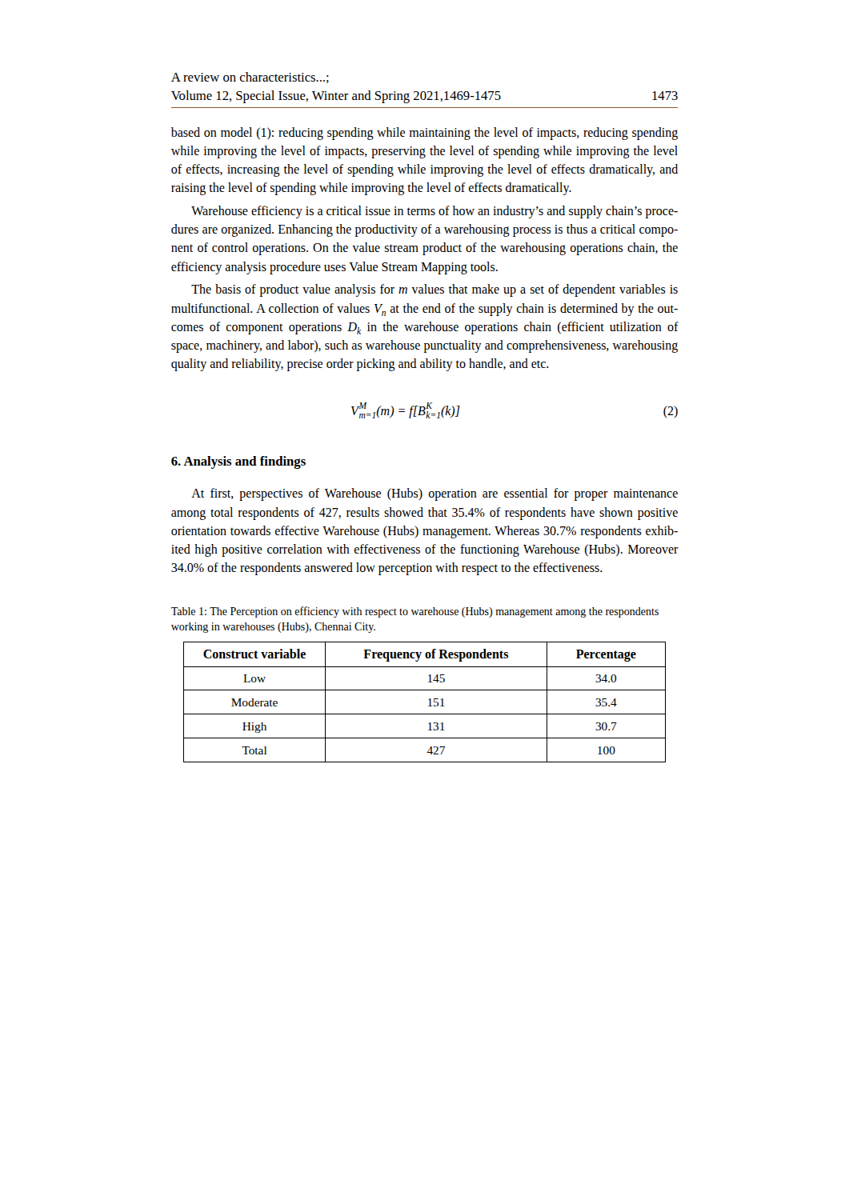A review on characteristics...; Volume 12, Special Issue, Winter and Spring 2021,1469-14751473
based on model (1): reducing spending while maintaining the level of impacts, reducing spending while improving the level of impacts, preserving the level of spending while improving the level of effects, increasing the level of spending while improving the level of effects dramatically, and raising the level of spending while improving the level of effects dramatically.
Warehouse efficiency is a critical issue in terms of how an industry’s and supply chain’s procedures are organized. Enhancing the productivity of a warehousing process is thus a critical component of control operations. On the value stream product of the warehousing operations chain, the efficiency analysis procedure uses Value Stream Mapping tools.
The basis of product value analysis for m values that make up a set of dependent variables is multifunctional. A collection of values Vn at the end of the supply chain is determined by the outcomes of component operations Dk in the warehouse operations chain (efficient utilization of space, machinery, and labor), such as warehouse punctuality and comprehensiveness, warehousing quality and reliability, precise order picking and ability to handle, and etc.
VMm=1(m) = f[BKk=1(k)]
(2)
6. Analysis and findings
At first, perspectives of Warehouse (Hubs) operation are essential for proper maintenance among total respondents of 427, results showed that 35.4% of respondents have shown positive orientation towards effective Warehouse (Hubs) management. Whereas 30.7% respondents exhibited high positive correlation with effectiveness of the functioning Warehouse (Hubs). Moreover 34.0% of the respondents answered low perception with respect to the effectiveness.
Table 1: The Perception on efficiency with respect to warehouse (Hubs) management among the respondents working in warehouses (Hubs), Chennai City.
| Construct variable | Frequency of Respondents | Percentage |
| --- | --- | --- |
| Low | 145 | 34.0 |
| Moderate | 151 | 35.4 |
| High | 131 | 30.7 |
| Total | 427 | 100 |